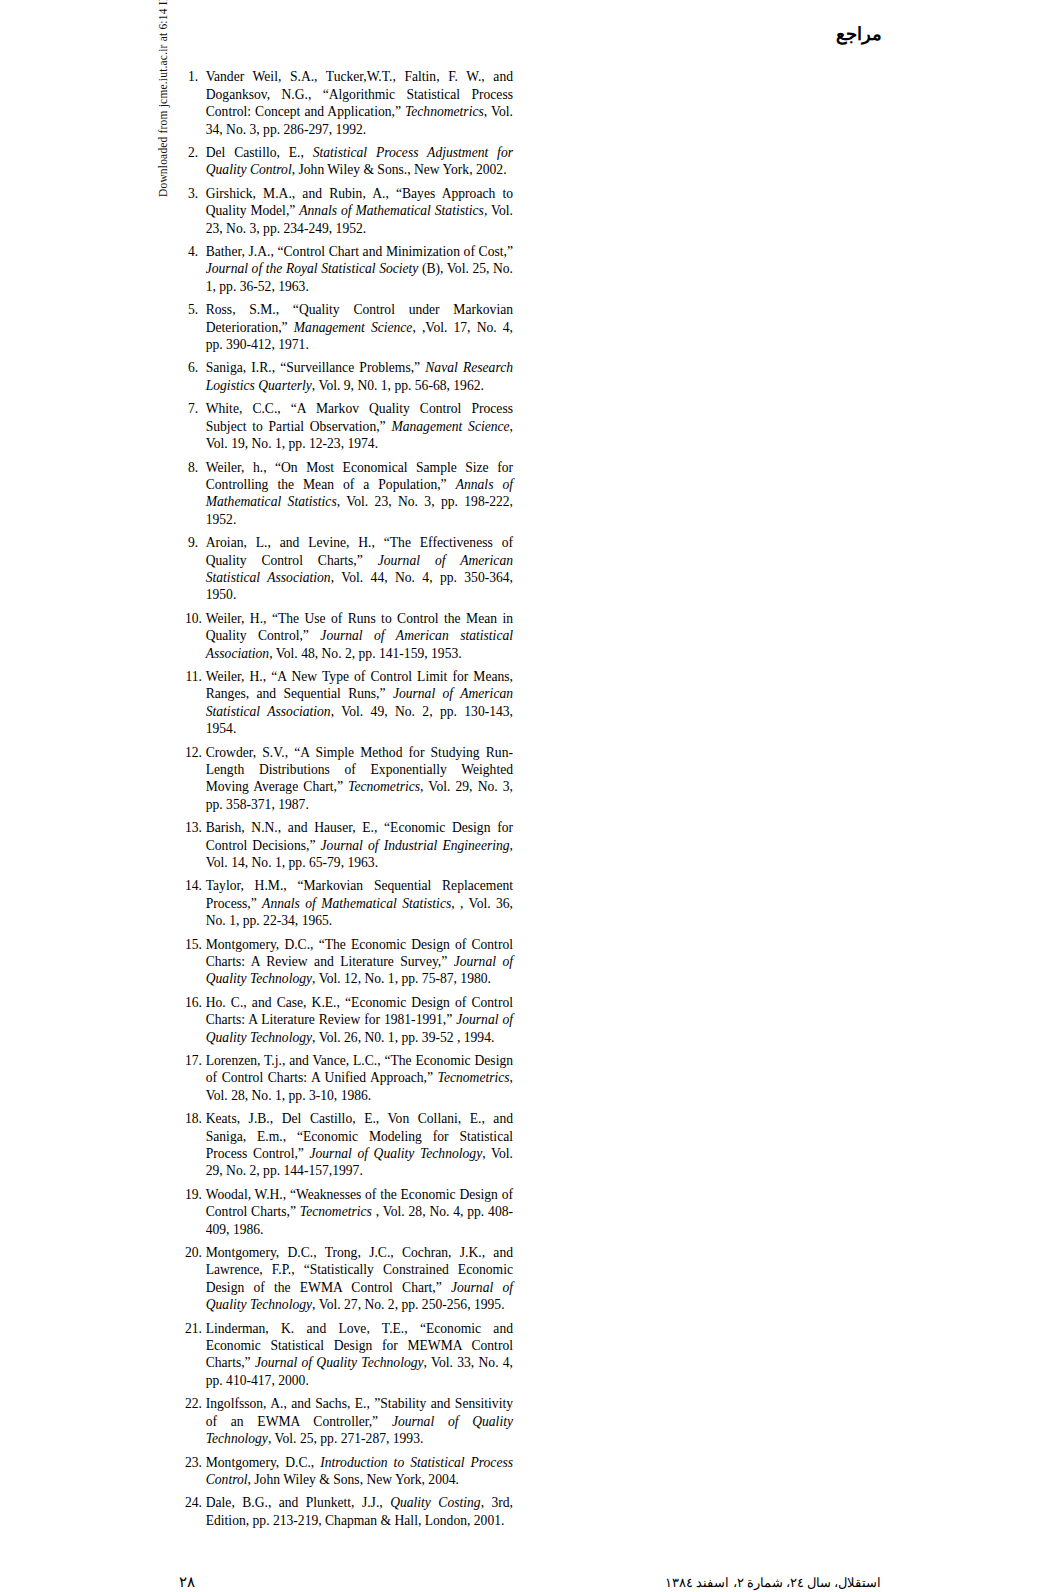Downloaded from jcme.iut.ac.ir at 6:14 IRDT on Thursday June 30th 2022
مراجع
Vander Weil, S.A., Tucker,W.T., Faltin, F. W., and Doganksov, N.G., “Algorithmic Statistical Process Control: Concept and Application,” Technometrics, Vol. 34, No. 3, pp. 286-297, 1992.
Del Castillo, E., Statistical Process Adjustment for Quality Control, John Wiley & Sons., New York, 2002.
Girshick, M.A., and Rubin, A., “Bayes Approach to Quality Model,” Annals of Mathematical Statistics, Vol. 23, No. 3, pp. 234-249, 1952.
Bather, J.A., “Control Chart and Minimization of Cost,” Journal of the Royal Statistical Society (B), Vol. 25, No. 1, pp. 36-52, 1963.
Ross, S.M., “Quality Control under Markovian Deterioration,” Management Science, ,Vol. 17, No. 4, pp. 390-412, 1971.
Saniga, I.R., “Surveillance Problems,” Naval Research Logistics Quarterly, Vol. 9, N0. 1, pp. 56-68, 1962.
White, C.C., “A Markov Quality Control Process Subject to Partial Observation,” Management Science, Vol. 19, No. 1, pp. 12-23, 1974.
Weiler, h., “On Most Economical Sample Size for Controlling the Mean of a Population,” Annals of Mathematical Statistics, Vol. 23, No. 3, pp. 198-222, 1952.
Aroian, L., and Levine, H., “The Effectiveness of Quality Control Charts,” Journal of American Statistical Association, Vol. 44, No. 4, pp. 350-364, 1950.
Weiler, H., “The Use of Runs to Control the Mean in Quality Control,” Journal of American statistical Association, Vol. 48, No. 2, pp. 141-159, 1953.
Weiler, H., “A New Type of Control Limit for Means, Ranges, and Sequential Runs,” Journal of American Statistical Association, Vol. 49, No. 2, pp. 130-143, 1954.
Crowder, S.V., “A Simple Method for Studying Run-Length Distributions of Exponentially Weighted Moving Average Chart,” Tecnometrics, Vol. 29, No. 3, pp. 358-371, 1987.
Barish, N.N., and Hauser, E., “Economic Design for Control Decisions,” Journal of Industrial Engineering, Vol. 14, No. 1, pp. 65-79, 1963.
Taylor, H.M., “Markovian Sequential Replacement Process,” Annals of Mathematical Statistics, , Vol. 36, No. 1, pp. 22-34, 1965.
Montgomery, D.C., “The Economic Design of Control Charts: A Review and Literature Survey,” Journal of Quality Technology, Vol. 12, No. 1, pp. 75-87, 1980.
Ho. C., and Case, K.E., “Economic Design of Control Charts: A Literature Review for 1981-1991,” Journal of Quality Technology, Vol. 26, N0. 1, pp. 39-52 , 1994.
Lorenzen, T.j., and Vance, L.C., “The Economic Design of Control Charts: A Unified Approach,” Tecnometrics, Vol. 28, No. 1, pp. 3-10, 1986.
Keats, J.B., Del Castillo, E., Von Collani, E., and Saniga, E.m., “Economic Modeling for Statistical Process Control,” Journal of Quality Technology, Vol. 29, No. 2, pp. 144-157,1997.
Woodal, W.H., “Weaknesses of the Economic Design of Control Charts,” Tecnometrics , Vol. 28, No. 4, pp. 408-409, 1986.
Montgomery, D.C., Trong, J.C., Cochran, J.K., and Lawrence, F.P., “Statistically Constrained Economic Design of the EWMA Control Chart,” Journal of Quality Technology, Vol. 27, No. 2, pp. 250-256, 1995.
Linderman, K. and Love, T.E., “Economic and Economic Statistical Design for MEWMA Control Charts,” Journal of Quality Technology, Vol. 33, No. 4, pp. 410-417, 2000.
Ingolfsson, A., and Sachs, E., ”Stability and Sensitivity of an EWMA Controller,” Journal of Quality Technology, Vol. 25, pp. 271-287, 1993.
Montgomery, D.C., Introduction to Statistical Process Control, John Wiley & Sons, New York, 2004.
Dale, B.G., and Plunkett, J.J., Quality Costing, 3rd, Edition, pp. 213-219, Chapman & Hall, London, 2001.
استقلال، سال ٢٤، شمارة ٢، اسفند ١٣٨٤
٢٨